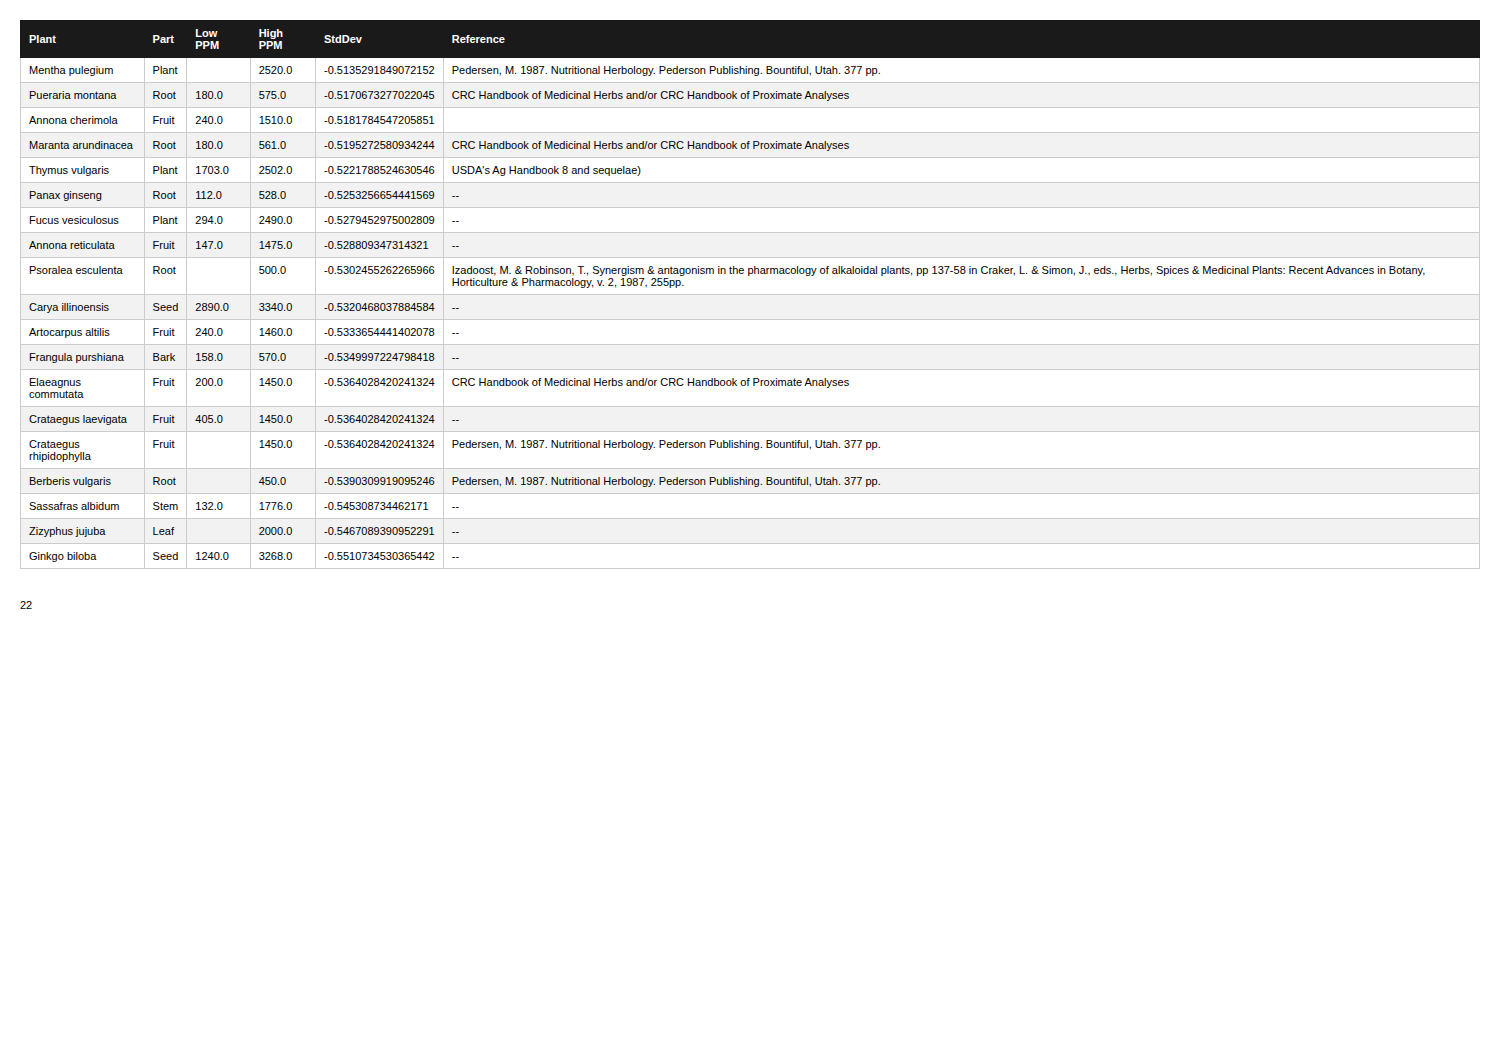| Plant | Part | Low PPM | High PPM | StdDev | Reference |
| --- | --- | --- | --- | --- | --- |
| Mentha pulegium | Plant | | 2520.0 | -0.5135291849072152 | Pedersen, M. 1987. Nutritional Herbology. Pederson Publishing. Bountiful, Utah. 377 pp. |
| Pueraria montana | Root | 180.0 | 575.0 | -0.5170673277022045 | CRC Handbook of Medicinal Herbs and/or CRC Handbook of Proximate Analyses |
| Annona cherimola | Fruit | 240.0 | 1510.0 | -0.5181784547205851 | |
| Maranta arundinacea | Root | 180.0 | 561.0 | -0.5195272580934244 | CRC Handbook of Medicinal Herbs and/or CRC Handbook of Proximate Analyses |
| Thymus vulgaris | Plant | 1703.0 | 2502.0 | -0.5221788524630546 | USDA's Ag Handbook 8 and sequelae) |
| Panax ginseng | Root | 112.0 | 528.0 | -0.5253256654441569 | -- |
| Fucus vesiculosus | Plant | 294.0 | 2490.0 | -0.5279452975002809 | -- |
| Annona reticulata | Fruit | 147.0 | 1475.0 | -0.528809347314321 | -- |
| Psoralea esculenta | Root | | 500.0 | -0.5302455262265966 | Izadoost, M. & Robinson, T., Synergism & antagonism in the pharmacology of alkaloidal plants, pp 137-58 in Craker, L. & Simon, J., eds., Herbs, Spices & Medicinal Plants: Recent Advances in Botany, Horticulture & Pharmacology, v. 2, 1987, 255pp. |
| Carya illinoensis | Seed | 2890.0 | 3340.0 | -0.5320468037884584 | -- |
| Artocarpus altilis | Fruit | 240.0 | 1460.0 | -0.5333654441402078 | -- |
| Frangula purshiana | Bark | 158.0 | 570.0 | -0.5349997224798418 | -- |
| Elaeagnus commutata | Fruit | 200.0 | 1450.0 | -0.5364028420241324 | CRC Handbook of Medicinal Herbs and/or CRC Handbook of Proximate Analyses |
| Crataegus laevigata | Fruit | 405.0 | 1450.0 | -0.5364028420241324 | -- |
| Crataegus rhipidophylla | Fruit | | 1450.0 | -0.5364028420241324 | Pedersen, M. 1987. Nutritional Herbology. Pederson Publishing. Bountiful, Utah. 377 pp. |
| Berberis vulgaris | Root | | 450.0 | -0.5390309919095246 | Pedersen, M. 1987. Nutritional Herbology. Pederson Publishing. Bountiful, Utah. 377 pp. |
| Sassafras albidum | Stem | 132.0 | 1776.0 | -0.545308734462171 | -- |
| Zizyphus jujuba | Leaf | | 2000.0 | -0.5467089390952291 | -- |
| Ginkgo biloba | Seed | 1240.0 | 3268.0 | -0.5510734530365442 | -- |
22